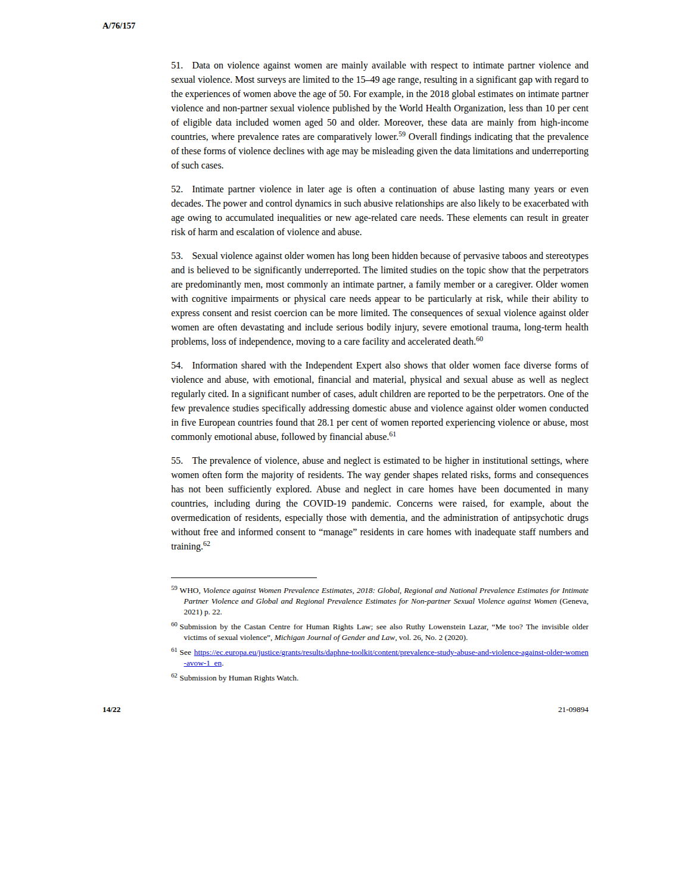A/76/157
51. Data on violence against women are mainly available with respect to intimate partner violence and sexual violence. Most surveys are limited to the 15–49 age range, resulting in a significant gap with regard to the experiences of women above the age of 50. For example, in the 2018 global estimates on intimate partner violence and non-partner sexual violence published by the World Health Organization, less than 10 per cent of eligible data included women aged 50 and older. Moreover, these data are mainly from high-income countries, where prevalence rates are comparatively lower.59 Overall findings indicating that the prevalence of these forms of violence declines with age may be misleading given the data limitations and underreporting of such cases.
52. Intimate partner violence in later age is often a continuation of abuse lasting many years or even decades. The power and control dynamics in such abusive relationships are also likely to be exacerbated with age owing to accumulated inequalities or new age-related care needs. These elements can result in greater risk of harm and escalation of violence and abuse.
53. Sexual violence against older women has long been hidden because of pervasive taboos and stereotypes and is believed to be significantly underreported. The limited studies on the topic show that the perpetrators are predominantly men, most commonly an intimate partner, a family member or a caregiver. Older women with cognitive impairments or physical care needs appear to be particularly at risk, while their ability to express consent and resist coercion can be more limited. The consequences of sexual violence against older women are often devastating and include serious bodily injury, severe emotional trauma, long-term health problems, loss of independence, moving to a care facility and accelerated death.60
54. Information shared with the Independent Expert also shows that older women face diverse forms of violence and abuse, with emotional, financial and material, physical and sexual abuse as well as neglect regularly cited. In a significant number of cases, adult children are reported to be the perpetrators. One of the few prevalence studies specifically addressing domestic abuse and violence against older women conducted in five European countries found that 28.1 per cent of women reported experiencing violence or abuse, most commonly emotional abuse, followed by financial abuse.61
55. The prevalence of violence, abuse and neglect is estimated to be higher in institutional settings, where women often form the majority of residents. The way gender shapes related risks, forms and consequences has not been sufficiently explored. Abuse and neglect in care homes have been documented in many countries, including during the COVID-19 pandemic. Concerns were raised, for example, about the overmedication of residents, especially those with dementia, and the administration of antipsychotic drugs without free and informed consent to “manage” residents in care homes with inadequate staff numbers and training.62
59 WHO, Violence against Women Prevalence Estimates, 2018: Global, Regional and National Prevalence Estimates for Intimate Partner Violence and Global and Regional Prevalence Estimates for Non-partner Sexual Violence against Women (Geneva, 2021) p. 22.
60 Submission by the Castan Centre for Human Rights Law; see also Ruthy Lowenstein Lazar, “Me too? The invisible older victims of sexual violence”, Michigan Journal of Gender and Law, vol. 26, No. 2 (2020).
61 See https://ec.europa.eu/justice/grants/results/daphne-toolkit/content/prevalence-study-abuse-and-violence-against-older-women-avow-1_en.
62 Submission by Human Rights Watch.
14/22 21-09894